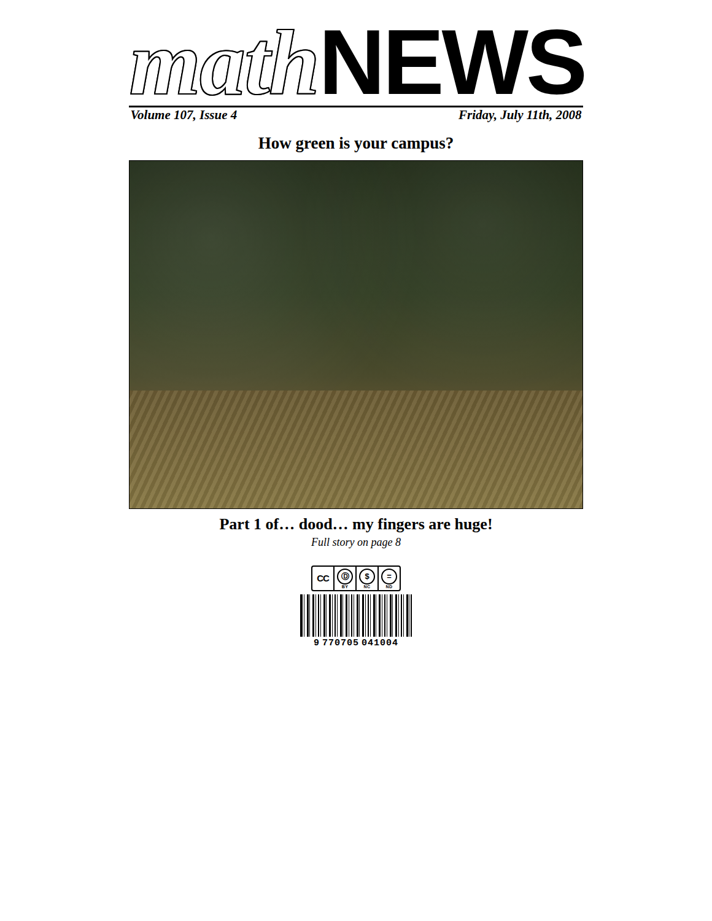math NEWS
Volume 107, Issue 4 Friday, July 11th, 2008
How green is your campus?
Part 1 of… dood… my fingers are huge!
Full story on page 8
CC
Ⓓ BY
$ NC
= ND
9 770705 041004